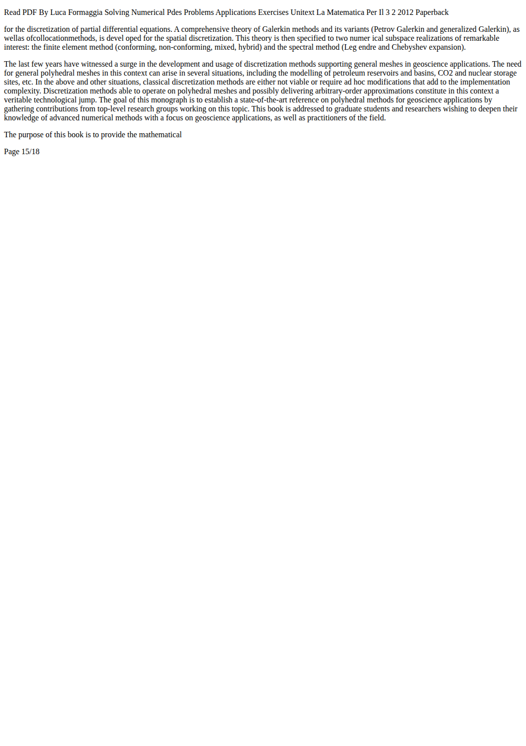Read PDF By Luca Formaggia Solving Numerical Pdes Problems Applications Exercises Unitext La Matematica Per Il 3 2 2012 Paperback
for the discretization of partial differential equations. A comprehensive theory of Galerkin methods and its variants (Petrov Galerkin and generalized Galerkin), as wellas ofcollocationmethods, is devel oped for the spatial discretization. This theory is then specified to two numer ical subspace realizations of remarkable interest: the finite element method (conforming, non-conforming, mixed, hybrid) and the spectral method (Leg endre and Chebyshev expansion).
The last few years have witnessed a surge in the development and usage of discretization methods supporting general meshes in geoscience applications. The need for general polyhedral meshes in this context can arise in several situations, including the modelling of petroleum reservoirs and basins, CO2 and nuclear storage sites, etc. In the above and other situations, classical discretization methods are either not viable or require ad hoc modifications that add to the implementation complexity. Discretization methods able to operate on polyhedral meshes and possibly delivering arbitrary-order approximations constitute in this context a veritable technological jump. The goal of this monograph is to establish a state-of-the-art reference on polyhedral methods for geoscience applications by gathering contributions from top-level research groups working on this topic. This book is addressed to graduate students and researchers wishing to deepen their knowledge of advanced numerical methods with a focus on geoscience applications, as well as practitioners of the field.
The purpose of this book is to provide the mathematical
Page 15/18